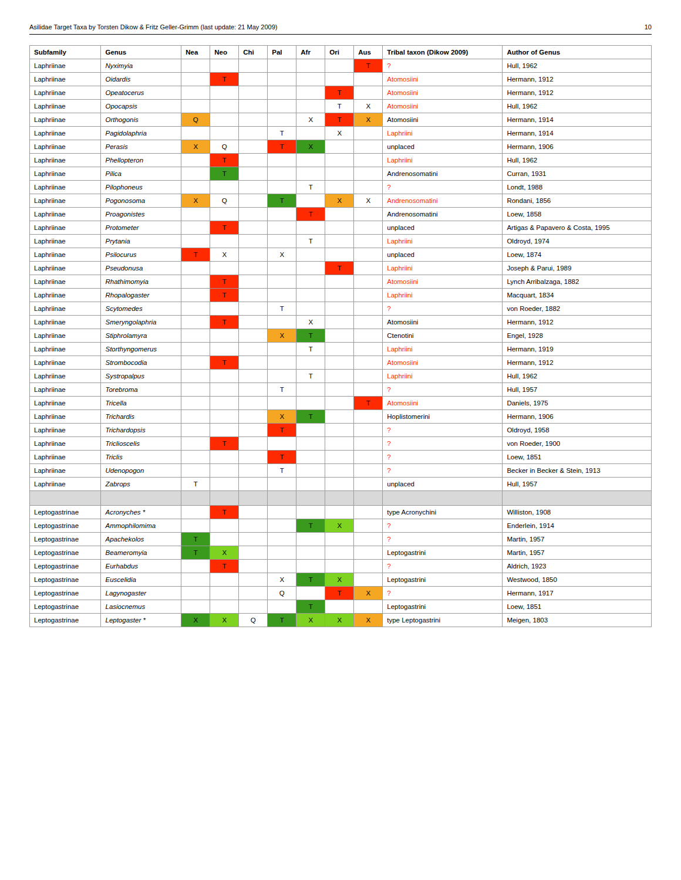Asilidae Target Taxa by Torsten Dikow & Fritz Geller-Grimm (last update: 21 May 2009)
10
| Subfamily | Genus | Nea | Neo | Chi | Pal | Afr | Ori | Aus | Tribal taxon (Dikow 2009) | Author of Genus |
| --- | --- | --- | --- | --- | --- | --- | --- | --- | --- | --- |
| Laphriinae | Nyximyia | | | | | | | T | ? | Hull, 1962 |
| Laphriinae | Oidardis | | T | | | | | | Atomosiini | Hermann, 1912 |
| Laphriinae | Opeatocerus | | | | | | T | | Atomosiini | Hermann, 1912 |
| Laphriinae | Opocapsis | | | | | | T | X | Atomosiini | Hull, 1962 |
| Laphriinae | Orthogonis | Q | | | | X | T | X | Atomosiini | Hermann, 1914 |
| Laphriinae | Pagidolaphria | | | | T | | X | | Laphriini | Hermann, 1914 |
| Laphriinae | Perasis | X | Q | | T | X | | | unplaced | Hermann, 1906 |
| Laphriinae | Phellopteron | | T | | | | | | Laphriini | Hull, 1962 |
| Laphriinae | Pilica | | T | | | | | | Andrenosomatini | Curran, 1931 |
| Laphriinae | Pilophoneus | | | | | T | | | ? | Londt, 1988 |
| Laphriinae | Pogonosoma | X | Q | | T | | X | X | Andrenosomatini | Rondani, 1856 |
| Laphriinae | Proagonistes | | | | | T | | | Andrenosomatini | Loew, 1858 |
| Laphriinae | Protometer | | T | | | | | | unplaced | Artigas & Papavero & Costa, 1995 |
| Laphriinae | Prytania | | | | | T | | | Laphriini | Oldroyd, 1974 |
| Laphriinae | Psilocurus | T | X | | X | | | | unplaced | Loew, 1874 |
| Laphriinae | Pseudonusa | | | | | | T | | Laphriini | Joseph & Parui, 1989 |
| Laphriinae | Rhathimomyia | | T | | | | | | Atomosiini | Lynch Arribalzaga, 1882 |
| Laphriinae | Rhopalogaster | | T | | | | | | Laphriini | Macquart, 1834 |
| Laphriinae | Scytomedes | | | | T | | | | ? | von Roeder, 1882 |
| Laphriinae | Smeryngolaphria | | T | | | X | | | Atomosiini | Hermann, 1912 |
| Laphriinae | Stiphrolamyra | | | | X | T | | | Ctenotini | Engel, 1928 |
| Laphriinae | Storthyngomerus | | | | | T | | | Laphriini | Hermann, 1919 |
| Laphriinae | Strombocodia | | T | | | | | | Atomosiini | Hermann, 1912 |
| Laphriinae | Systropalpus | | | | | T | | | Laphriini | Hull, 1962 |
| Laphriinae | Torebroma | | | | T | | | | ? | Hull, 1957 |
| Laphriinae | Tricella | | | | | | | T | Atomosiini | Daniels, 1975 |
| Laphriinae | Trichardis | | | | X | T | | | Hoplistomerini | Hermann, 1906 |
| Laphriinae | Trichardopsis | | | | T | | | | ? | Oldroyd, 1958 |
| Laphriinae | Triclioscelis | | T | | | | | | ? | von Roeder, 1900 |
| Laphriinae | Triclis | | | | T | | | | ? | Loew, 1851 |
| Laphriinae | Udenopogon | | | | T | | | | ? | Becker in Becker & Stein, 1913 |
| Laphriinae | Zabrops | T | | | | | | | unplaced | Hull, 1957 |
| Leptogastrinae | Acronyches * | | T | | | | | | type Acronychini | Williston, 1908 |
| Leptogastrinae | Ammophilomima | | | | | T | X | | ? | Enderlein, 1914 |
| Leptogastrinae | Apachekolos | T | | | | | | | ? | Martin, 1957 |
| Leptogastrinae | Beameromyia | T | X | | | | | | Leptogastrini | Martin, 1957 |
| Leptogastrinae | Eurhabdus | | T | | | | | | ? | Aldrich, 1923 |
| Leptogastrinae | Euscelidia | | | | X | T | X | | Leptogastrini | Westwood, 1850 |
| Leptogastrinae | Lagynogaster | | | | Q | | T | X | ? | Hermann, 1917 |
| Leptogastrinae | Lasiocnemus | | | | | T | | | Leptogastrini | Loew, 1851 |
| Leptogastrinae | Leptogaster * | X | X | Q | T | X | X | X | type Leptogastrini | Meigen, 1803 |